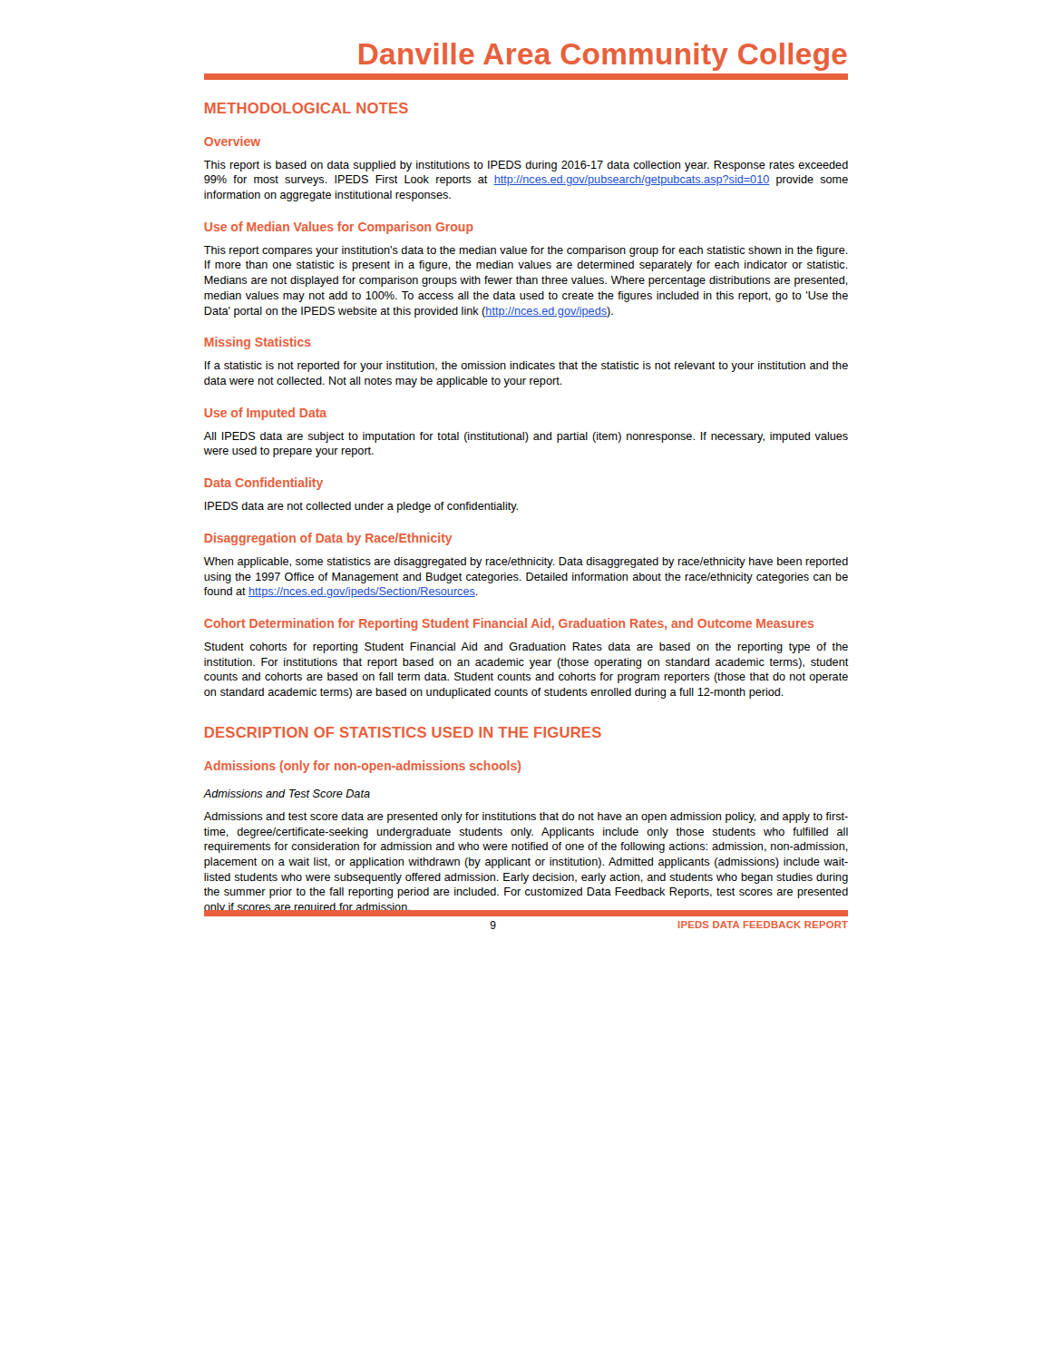Danville Area Community College
METHODOLOGICAL NOTES
Overview
This report is based on data supplied by institutions to IPEDS during 2016-17 data collection year. Response rates exceeded 99% for most surveys. IPEDS First Look reports at http://nces.ed.gov/pubsearch/getpubcats.asp?sid=010 provide some information on aggregate institutional responses.
Use of Median Values for Comparison Group
This report compares your institution's data to the median value for the comparison group for each statistic shown in the figure. If more than one statistic is present in a figure, the median values are determined separately for each indicator or statistic. Medians are not displayed for comparison groups with fewer than three values. Where percentage distributions are presented, median values may not add to 100%. To access all the data used to create the figures included in this report, go to 'Use the Data' portal on the IPEDS website at this provided link (http://nces.ed.gov/ipeds).
Missing Statistics
If a statistic is not reported for your institution, the omission indicates that the statistic is not relevant to your institution and the data were not collected. Not all notes may be applicable to your report.
Use of Imputed Data
All IPEDS data are subject to imputation for total (institutional) and partial (item) nonresponse. If necessary, imputed values were used to prepare your report.
Data Confidentiality
IPEDS data are not collected under a pledge of confidentiality.
Disaggregation of Data by Race/Ethnicity
When applicable, some statistics are disaggregated by race/ethnicity. Data disaggregated by race/ethnicity have been reported using the 1997 Office of Management and Budget categories. Detailed information about the race/ethnicity categories can be found at https://nces.ed.gov/ipeds/Section/Resources.
Cohort Determination for Reporting Student Financial Aid, Graduation Rates, and Outcome Measures
Student cohorts for reporting Student Financial Aid and Graduation Rates data are based on the reporting type of the institution. For institutions that report based on an academic year (those operating on standard academic terms), student counts and cohorts are based on fall term data. Student counts and cohorts for program reporters (those that do not operate on standard academic terms) are based on unduplicated counts of students enrolled during a full 12-month period.
DESCRIPTION OF STATISTICS USED IN THE FIGURES
Admissions (only for non-open-admissions schools)
Admissions and Test Score Data
Admissions and test score data are presented only for institutions that do not have an open admission policy, and apply to first-time, degree/certificate-seeking undergraduate students only. Applicants include only those students who fulfilled all requirements for consideration for admission and who were notified of one of the following actions: admission, non-admission, placement on a wait list, or application withdrawn (by applicant or institution). Admitted applicants (admissions) include wait-listed students who were subsequently offered admission. Early decision, early action, and students who began studies during the summer prior to the fall reporting period are included. For customized Data Feedback Reports, test scores are presented only if scores are required for admission.
9
IPEDS DATA FEEDBACK REPORT